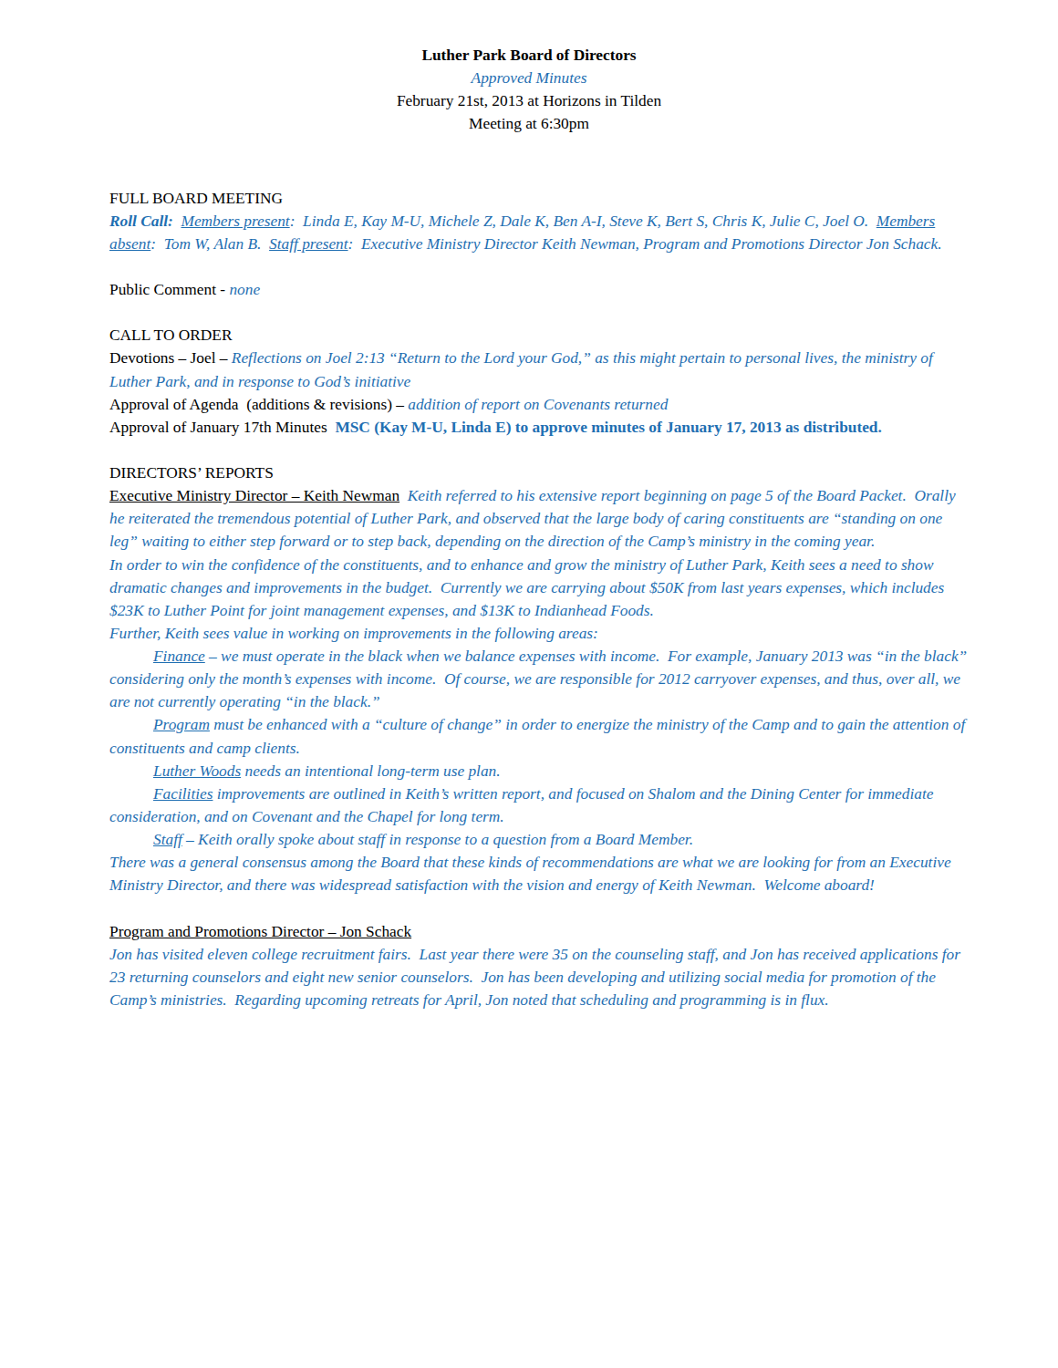Luther Park Board of Directors
Approved Minutes
February 21st, 2013 at Horizons in Tilden
Meeting at 6:30pm
FULL BOARD MEETING
Roll Call: Members present: Linda E, Kay M-U, Michele Z, Dale K, Ben A-I, Steve K, Bert S, Chris K, Julie C, Joel O. Members absent: Tom W, Alan B. Staff present: Executive Ministry Director Keith Newman, Program and Promotions Director Jon Schack.
Public Comment - none
CALL TO ORDER
Devotions – Joel – Reflections on Joel 2:13 “Return to the Lord your God,” as this might pertain to personal lives, the ministry of Luther Park, and in response to God’s initiative
Approval of Agenda (additions & revisions) – addition of report on Covenants returned
Approval of January 17th Minutes MSC (Kay M-U, Linda E) to approve minutes of January 17, 2013 as distributed.
DIRECTORS’ REPORTS
Executive Ministry Director – Keith Newman Keith referred to his extensive report beginning on page 5 of the Board Packet. Orally he reiterated the tremendous potential of Luther Park, and observed that the large body of caring constituents are “standing on one leg” waiting to either step forward or to step back, depending on the direction of the Camp’s ministry in the coming year.
In order to win the confidence of the constituents, and to enhance and grow the ministry of Luther Park, Keith sees a need to show dramatic changes and improvements in the budget. Currently we are carrying about $50K from last years expenses, which includes $23K to Luther Point for joint management expenses, and $13K to Indianhead Foods.
Further, Keith sees value in working on improvements in the following areas:
Finance – we must operate in the black when we balance expenses with income. For example, January 2013 was “in the black” considering only the month’s expenses with income. Of course, we are responsible for 2012 carryover expenses, and thus, over all, we are not currently operating “in the black.”
Program must be enhanced with a “culture of change” in order to energize the ministry of the Camp and to gain the attention of constituents and camp clients.
Luther Woods needs an intentional long-term use plan.
Facilities improvements are outlined in Keith’s written report, and focused on Shalom and the Dining Center for immediate consideration, and on Covenant and the Chapel for long term.
Staff – Keith orally spoke about staff in response to a question from a Board Member.
There was a general consensus among the Board that these kinds of recommendations are what we are looking for from an Executive Ministry Director, and there was widespread satisfaction with the vision and energy of Keith Newman. Welcome aboard!
Program and Promotions Director – Jon Schack
Jon has visited eleven college recruitment fairs. Last year there were 35 on the counseling staff, and Jon has received applications for 23 returning counselors and eight new senior counselors. Jon has been developing and utilizing social media for promotion of the Camp’s ministries. Regarding upcoming retreats for April, Jon noted that scheduling and programming is in flux.